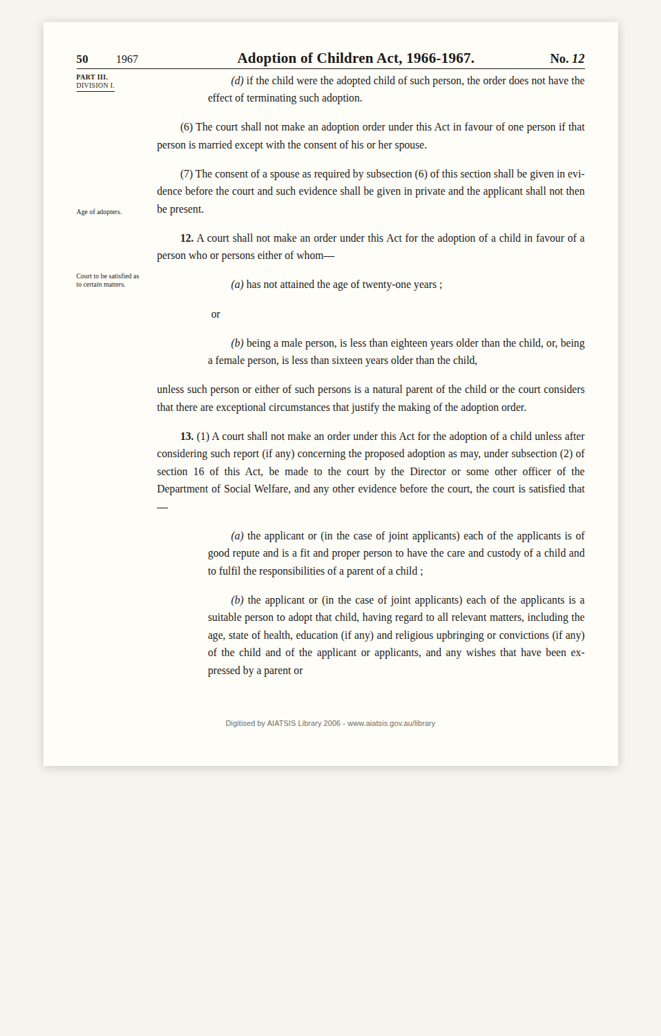50
1967
Adoption of Children Act, 1966-1967.
No. 12
Part III.
Division I.
Age of adopters.
Court to be satisfied as to certain matters.
(d) if the child were the adopted child of such person, the order does not have the effect of terminating such adoption.
(6) The court shall not make an adoption order under this Act in favour of one person if that person is married except with the consent of his or her spouse.
(7) The consent of a spouse as required by subsection (6) of this section shall be given in evidence before the court and such evidence shall be given in private and the applicant shall not then be present.
12. A court shall not make an order under this Act for the adoption of a child in favour of a person who or persons either of whom—
(a) has not attained the age of twenty-one years ;
or
(b) being a male person, is less than eighteen years older than the child, or, being a female person, is less than sixteen years older than the child,
unless such person or either of such persons is a natural parent of the child or the court considers that there are exceptional circumstances that justify the making of the adoption order.
13. (1) A court shall not make an order under this Act for the adoption of a child unless after considering such report (if any) concerning the proposed adoption as may, under subsection (2) of section 16 of this Act, be made to the court by the Director or some other officer of the Department of Social Welfare, and any other evidence before the court, the court is satisfied that—
(a) the applicant or (in the case of joint applicants) each of the applicants is of good repute and is a fit and proper person to have the care and custody of a child and to fulfil the responsibilities of a parent of a child ;
(b) the applicant or (in the case of joint applicants) each of the applicants is a suitable person to adopt that child, having regard to all relevant matters, including the age, state of health, education (if any) and religious upbringing or convictions (if any) of the child and of the applicant or applicants, and any wishes that have been expressed by a parent or
Digitised by AIATSIS Library 2006 - www.aiatsis.gov.au/library